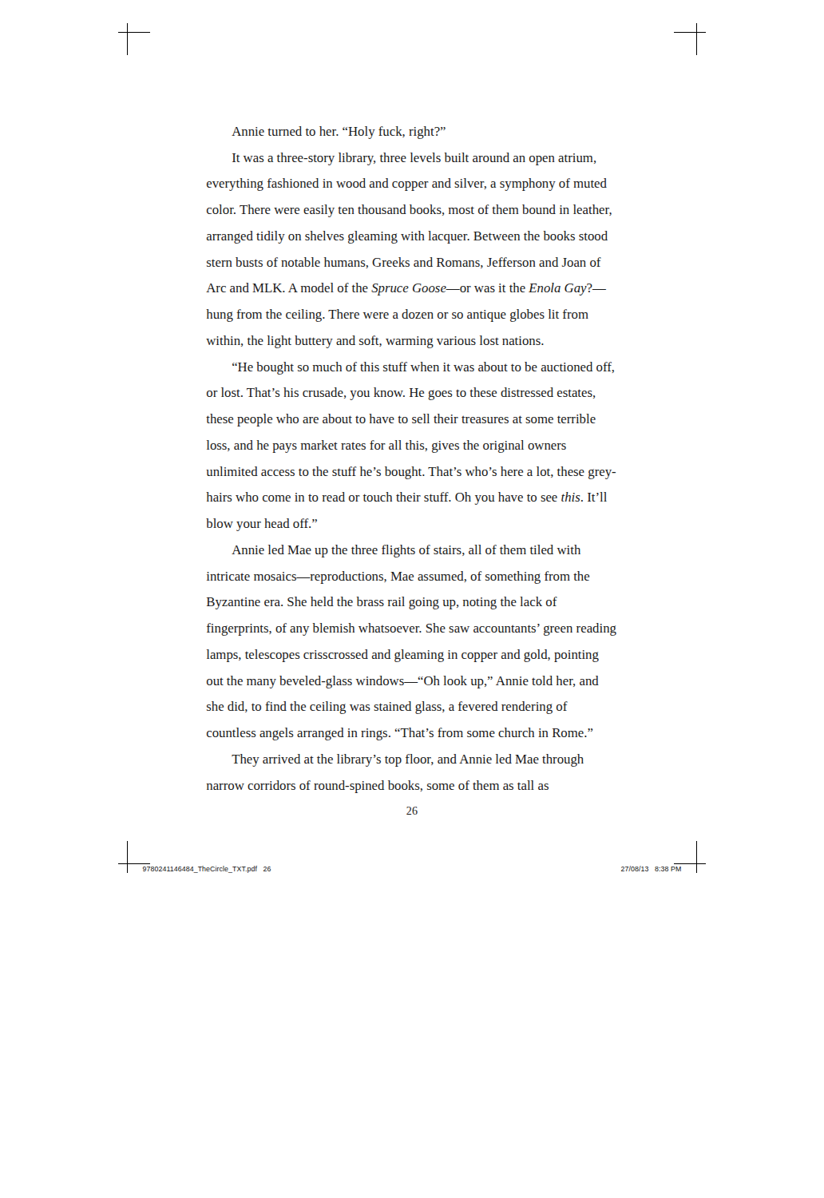Annie turned to her. “Holy fuck, right?”
It was a three-story library, three levels built around an open atrium, everything fashioned in wood and copper and silver, a symphony of muted color. There were easily ten thousand books, most of them bound in leather, arranged tidily on shelves gleaming with lacquer. Between the books stood stern busts of notable humans, Greeks and Romans, Jefferson and Joan of Arc and MLK. A model of the Spruce Goose—or was it the Enola Gay?—hung from the ceiling. There were a dozen or so antique globes lit from within, the light buttery and soft, warming various lost nations.
“He bought so much of this stuff when it was about to be auctioned off, or lost. That’s his crusade, you know. He goes to these distressed estates, these people who are about to have to sell their treasures at some terrible loss, and he pays market rates for all this, gives the original owners unlimited access to the stuff he’s bought. That’s who’s here a lot, these grey-hairs who come in to read or touch their stuff. Oh you have to see this. It’ll blow your head off.”
Annie led Mae up the three flights of stairs, all of them tiled with intricate mosaics—reproductions, Mae assumed, of something from the Byzantine era. She held the brass rail going up, noting the lack of fingerprints, of any blemish whatsoever. She saw accountants’ green reading lamps, telescopes crisscrossed and gleaming in copper and gold, pointing out the many beveled-glass windows—“Oh look up,” Annie told her, and she did, to find the ceiling was stained glass, a fevered rendering of countless angels arranged in rings. “That’s from some church in Rome.”
They arrived at the library’s top floor, and Annie led Mae through narrow corridors of round-spined books, some of them as tall as
26
9780241146484_TheCircle_TXT.pdf 26
27/08/13 8:38 PM